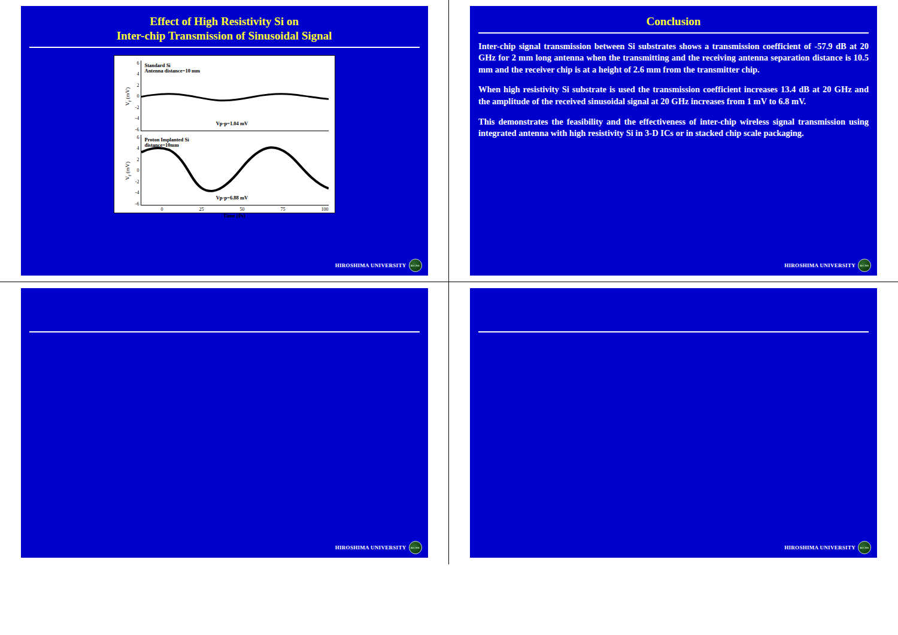Effect of High Resistivity Si on
Inter-chip Transmission of Sinusoidal Signal
Vr (mV)
6420-2-4-6
Standard Si
Antenna distance=10 mm
Vp-p=1.04 mV
Vr (mV)
6420-2-4-6
Proton Implanted Si
distance=10mm
Vp-p=6.88 mV
0255075100
Time (Ps)
HIROSHIMA UNIVERSITY
Conclusion
Inter-chip signal transmission between Si substrates shows a transmission coefficient of -57.9 dB at 20 GHz for 2 mm long antenna when the transmitting and the receiving antenna separation distance is 10.5 mm and the receiver chip is at a height of 2.6 mm from the transmitter chip.
When high resistivity Si substrate is used the transmission coefficient increases 13.4 dB at 20 GHz and the amplitude of the received sinusoidal signal at 20 GHz increases from 1 mV to 6.8 mV.
This demonstrates the feasibility and the effectiveness of inter-chip wireless signal transmission using integrated antenna with high resistivity Si in 3-D ICs or in stacked chip scale packaging.
HIROSHIMA UNIVERSITY
HIROSHIMA UNIVERSITY
HIROSHIMA UNIVERSITY